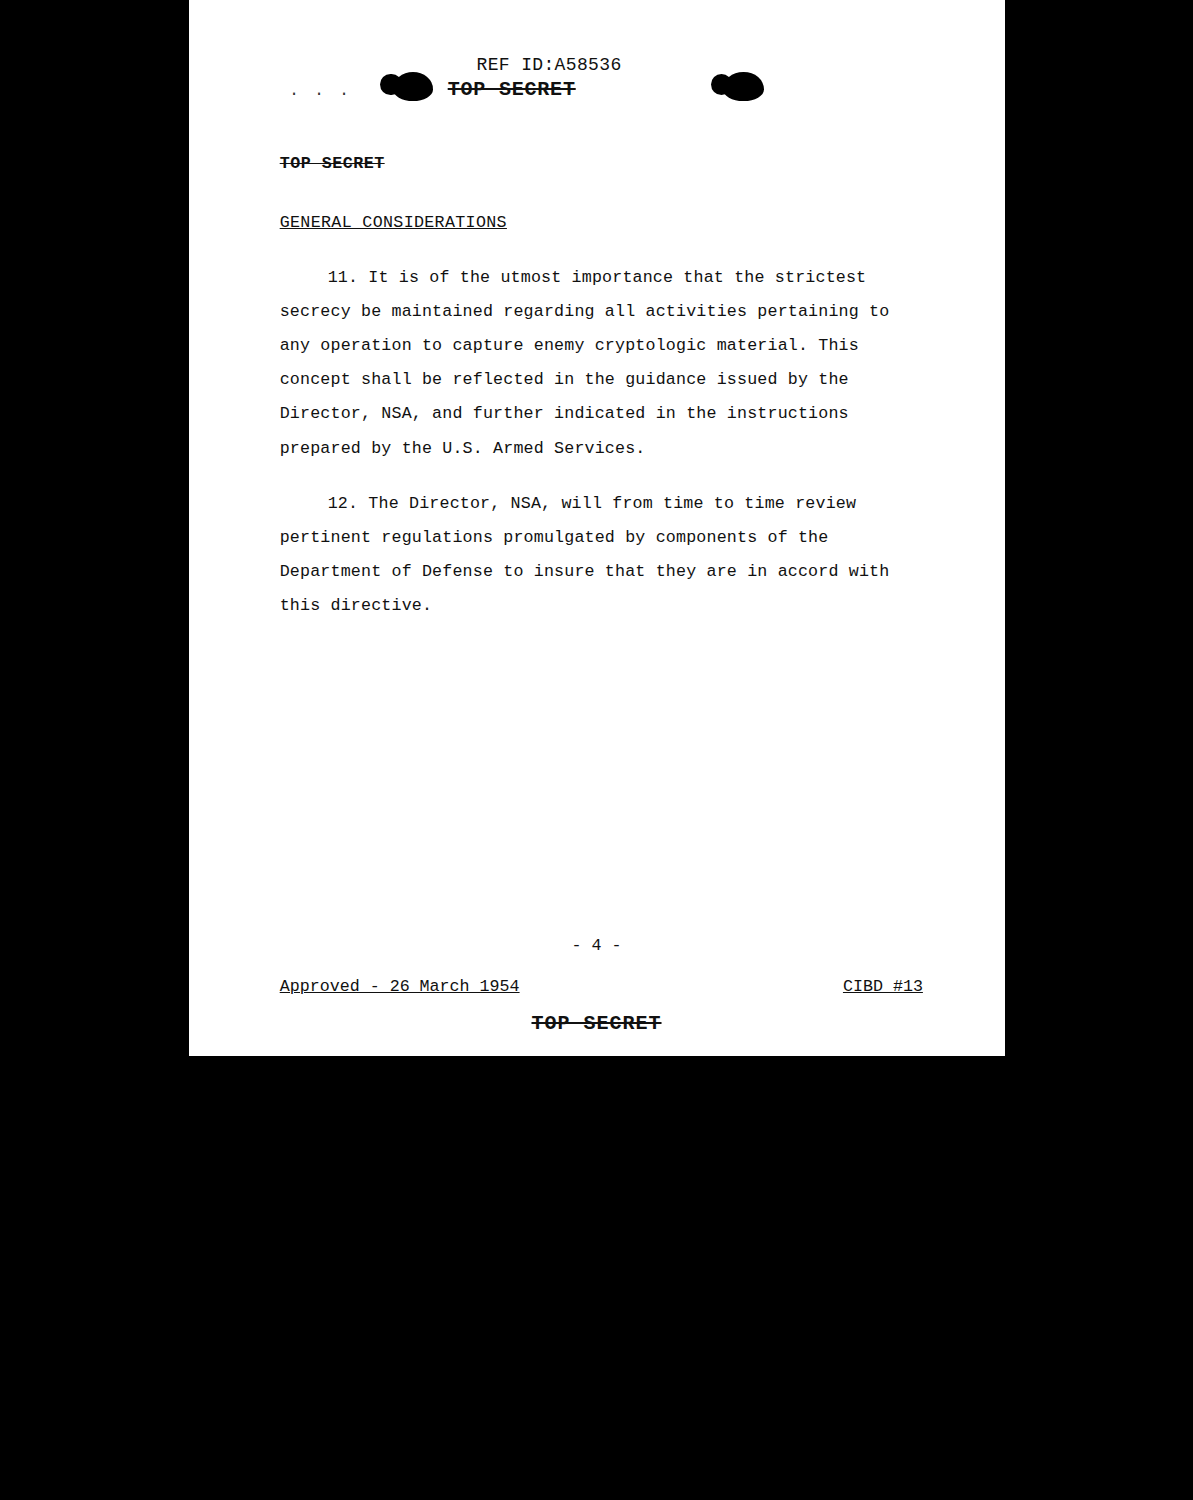. . .
REF ID:A58536
TOP SECRET
TOP SECRET
GENERAL CONSIDERATIONS
11. It is of the utmost importance that the strictest secrecy be maintained regarding all activities pertaining to any operation to capture enemy cryptologic material. This concept shall be reflected in the guidance issued by the Director, NSA, and further indicated in the instructions prepared by the U.S. Armed Services.
12. The Director, NSA, will from time to time review pertinent regulations promulgated by components of the Department of Defense to insure that they are in accord with this directive.
- 4 -
Approved - 26 March 1954 CIBD #13
TOP SECRET